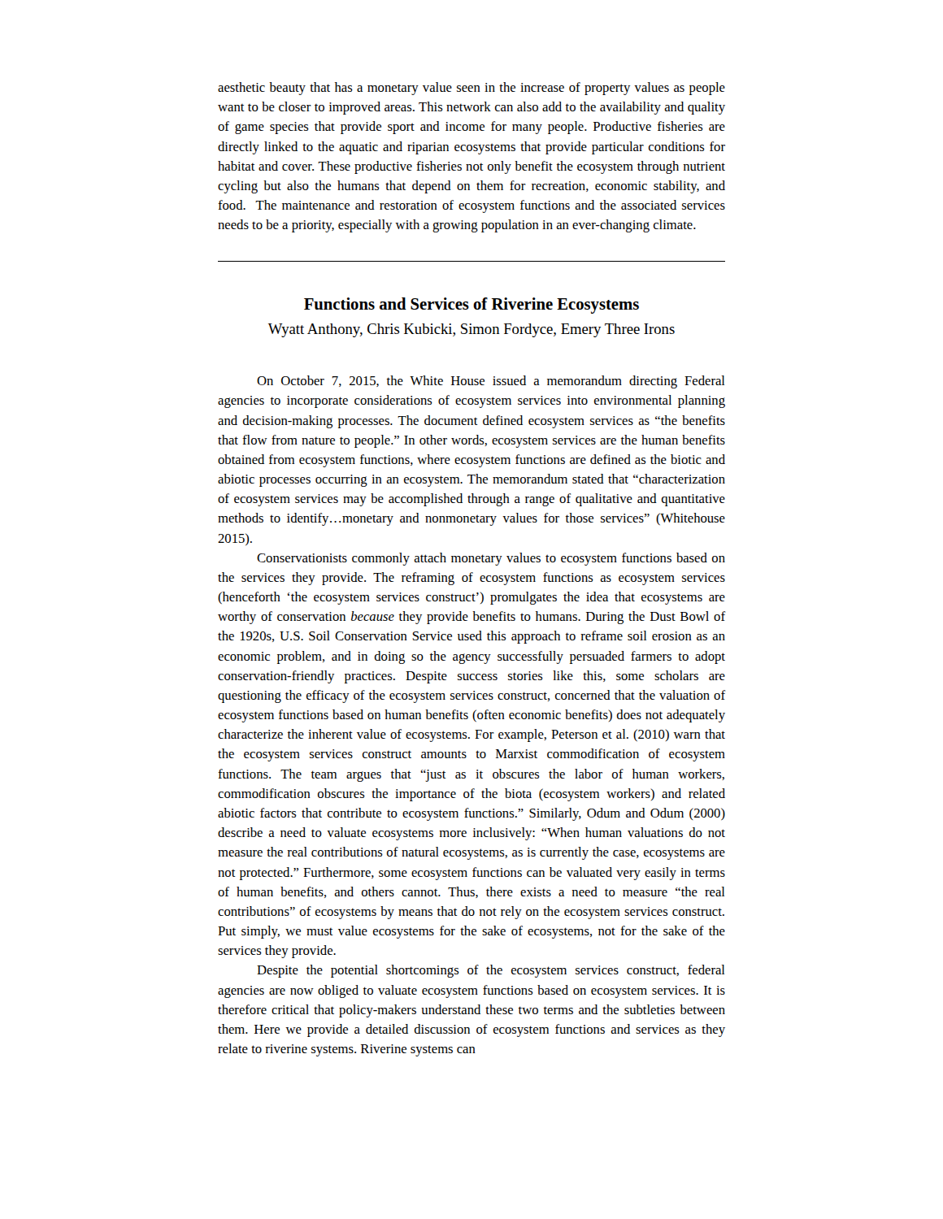aesthetic beauty that has a monetary value seen in the increase of property values as people want to be closer to improved areas. This network can also add to the availability and quality of game species that provide sport and income for many people. Productive fisheries are directly linked to the aquatic and riparian ecosystems that provide particular conditions for habitat and cover. These productive fisheries not only benefit the ecosystem through nutrient cycling but also the humans that depend on them for recreation, economic stability, and food. The maintenance and restoration of ecosystem functions and the associated services needs to be a priority, especially with a growing population in an ever-changing climate.
Functions and Services of Riverine Ecosystems
Wyatt Anthony, Chris Kubicki, Simon Fordyce, Emery Three Irons
On October 7, 2015, the White House issued a memorandum directing Federal agencies to incorporate considerations of ecosystem services into environmental planning and decision-making processes. The document defined ecosystem services as “the benefits that flow from nature to people.” In other words, ecosystem services are the human benefits obtained from ecosystem functions, where ecosystem functions are defined as the biotic and abiotic processes occurring in an ecosystem. The memorandum stated that “characterization of ecosystem services may be accomplished through a range of qualitative and quantitative methods to identify…monetary and nonmonetary values for those services” (Whitehouse 2015).
Conservationists commonly attach monetary values to ecosystem functions based on the services they provide. The reframing of ecosystem functions as ecosystem services (henceforth ‘the ecosystem services construct’) promulgates the idea that ecosystems are worthy of conservation because they provide benefits to humans. During the Dust Bowl of the 1920s, U.S. Soil Conservation Service used this approach to reframe soil erosion as an economic problem, and in doing so the agency successfully persuaded farmers to adopt conservation-friendly practices. Despite success stories like this, some scholars are questioning the efficacy of the ecosystem services construct, concerned that the valuation of ecosystem functions based on human benefits (often economic benefits) does not adequately characterize the inherent value of ecosystems. For example, Peterson et al. (2010) warn that the ecosystem services construct amounts to Marxist commodification of ecosystem functions. The team argues that “just as it obscures the labor of human workers, commodification obscures the importance of the biota (ecosystem workers) and related abiotic factors that contribute to ecosystem functions.” Similarly, Odum and Odum (2000) describe a need to valuate ecosystems more inclusively: “When human valuations do not measure the real contributions of natural ecosystems, as is currently the case, ecosystems are not protected.” Furthermore, some ecosystem functions can be valuated very easily in terms of human benefits, and others cannot. Thus, there exists a need to measure “the real contributions” of ecosystems by means that do not rely on the ecosystem services construct. Put simply, we must value ecosystems for the sake of ecosystems, not for the sake of the services they provide.
Despite the potential shortcomings of the ecosystem services construct, federal agencies are now obliged to valuate ecosystem functions based on ecosystem services. It is therefore critical that policy-makers understand these two terms and the subtleties between them. Here we provide a detailed discussion of ecosystem functions and services as they relate to riverine systems. Riverine systems can